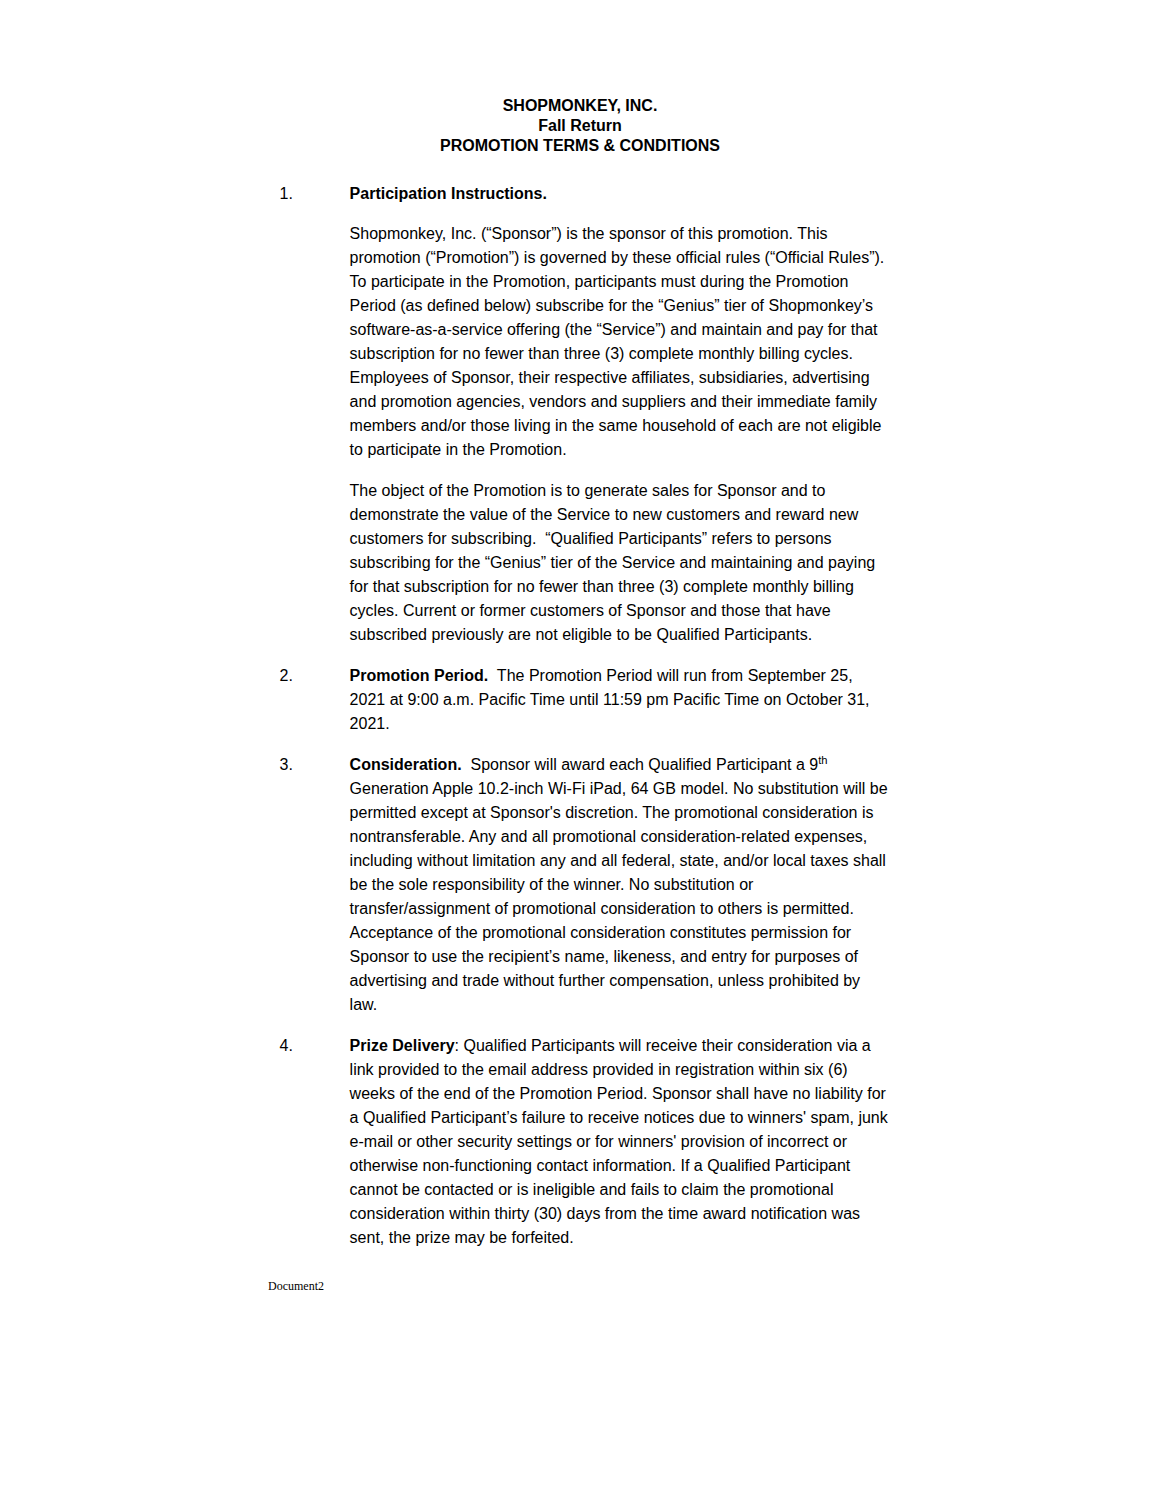SHOPMONKEY, INC. Fall Return PROMOTION TERMS & CONDITIONS
Participation Instructions.
Shopmonkey, Inc. (“Sponsor”) is the sponsor of this promotion. This promotion (“Promotion”) is governed by these official rules (“Official Rules”). To participate in the Promotion, participants must during the Promotion Period (as defined below) subscribe for the “Genius” tier of Shopmonkey’s software-as-a-service offering (the “Service”) and maintain and pay for that subscription for no fewer than three (3) complete monthly billing cycles. Employees of Sponsor, their respective affiliates, subsidiaries, advertising and promotion agencies, vendors and suppliers and their immediate family members and/or those living in the same household of each are not eligible to participate in the Promotion.
The object of the Promotion is to generate sales for Sponsor and to demonstrate the value of the Service to new customers and reward new customers for subscribing. “Qualified Participants” refers to persons subscribing for the “Genius” tier of the Service and maintaining and paying for that subscription for no fewer than three (3) complete monthly billing cycles. Current or former customers of Sponsor and those that have subscribed previously are not eligible to be Qualified Participants.
Promotion Period. The Promotion Period will run from September 25, 2021 at 9:00 a.m. Pacific Time until 11:59 pm Pacific Time on October 31, 2021.
Consideration. Sponsor will award each Qualified Participant a 9th Generation Apple 10.2-inch Wi-Fi iPad, 64 GB model. No substitution will be permitted except at Sponsor's discretion. The promotional consideration is nontransferable. Any and all promotional consideration-related expenses, including without limitation any and all federal, state, and/or local taxes shall be the sole responsibility of the winner. No substitution or transfer/assignment of promotional consideration to others is permitted. Acceptance of the promotional consideration constitutes permission for Sponsor to use the recipient’s name, likeness, and entry for purposes of advertising and trade without further compensation, unless prohibited by law.
Prize Delivery: Qualified Participants will receive their consideration via a link provided to the email address provided in registration within six (6) weeks of the end of the Promotion Period. Sponsor shall have no liability for a Qualified Participant’s failure to receive notices due to winners' spam, junk e-mail or other security settings or for winners' provision of incorrect or otherwise non-functioning contact information. If a Qualified Participant cannot be contacted or is ineligible and fails to claim the promotional consideration within thirty (30) days from the time award notification was sent, the prize may be forfeited.
Document2